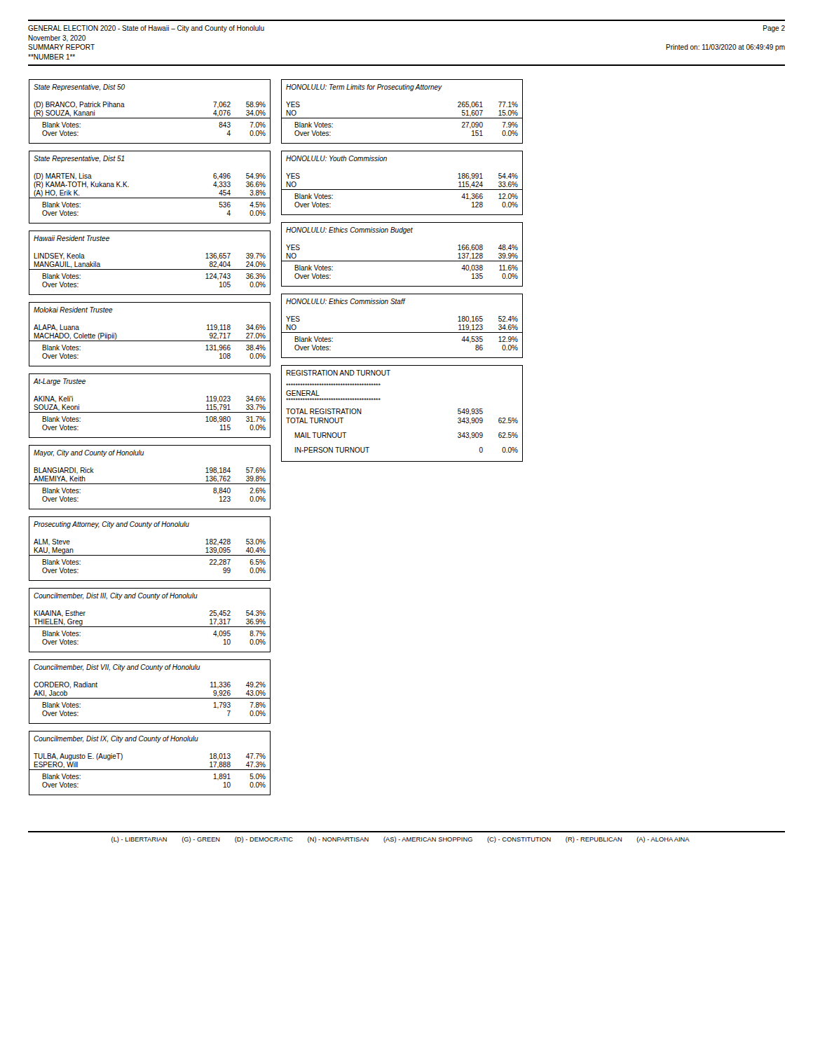GENERAL ELECTION 2020 - State of Hawaii – City and County of Honolulu
November 3, 2020
SUMMARY REPORT
**NUMBER 1**
Page 2
Printed on: 11/03/2020 at 06:49:49 pm
| State Representative, Dist 50 / (D) BRANCO, Patrick Pihana / 7,062 / 58.9% / / (R) SOUZA, Kanani / 4,076 / 34.0% / / Blank Votes: / 843 / 7.0% / / Over Votes: / 4 / 0.0% / State Representative, Dist 51 / (D) MARTEN, Lisa / 6,496 / 54.9% / / (R) KAMA-TOTH, Kukana K.K. / 4,333 / 36.6% / / (A) HO, Erik K. / 454 / 3.8% / / Blank Votes: / 536 / 4.5% / / Over Votes: / 4 / 0.0% / Hawaii Resident Trustee / LINDSEY, Keola / 136,657 / 39.7% / / MANGAUIL, Lanakila / 82,404 / 24.0% / / Blank Votes: / 124,743 / 36.3% / / Over Votes: / 105 / 0.0% / Molokai Resident Trustee / ALAPA, Luana / 119,118 / 34.6% / / MACHADO, Colette (Piipii) / 92,717 / 27.0% / / Blank Votes: / 131,966 / 38.4% / / Over Votes: / 108 / 0.0% / At-Large Trustee / AKINA, Keli'i / 119,023 / 34.6% / / SOUZA, Keoni / 115,791 / 33.7% / / Blank Votes: / 108,980 / 31.7% / / Over Votes: / 115 / 0.0% / Mayor, City and County of Honolulu / BLANGIARDI, Rick / 198,184 / 57.6% / / AMEMIYA, Keith / 136,762 / 39.8% / / Blank Votes: / 8,840 / 2.6% / / Over Votes: / 123 / 0.0% / Prosecuting Attorney, City and County of Honolulu / ALM, Steve / 182,428 / 53.0% / / KAU, Megan / 139,095 / 40.4% / / Blank Votes: / 22,287 / 6.5% / / Over Votes: / 99 / 0.0% / Councilmember, Dist III, City and County of Honolulu / KIAAINA, Esther / 25,452 / 54.3% / / THIELEN, Greg / 17,317 / 36.9% / / Blank Votes: / 4,095 / 8.7% / / Over Votes: / 10 / 0.0% / Councilmember, Dist VII, City and County of Honolulu / CORDERO, Radiant / 11,336 / 49.2% / / AKI, Jacob / 9,926 / 43.0% / / Blank Votes: / 1,793 / 7.8% / / Over Votes: / 7 / 0.0% / Councilmember, Dist IX, City and County of Honolulu / TULBA, Augusto E. (AugieT) / 18,013 / 47.7% / / ESPERO, Will / 17,888 / 47.3% / / Blank Votes: / 1,891 / 5.0% / / Over Votes: / 10 / 0.0% / | HONOLULU: Term Limits for Prosecuting Attorney / YES / 265,061 / 77.1% / / NO / 51,607 / 15.0% / / Blank Votes: / 27,090 / 7.9% / / Over Votes: / 151 / 0.0% / HONOLULU: Youth Commission / YES / 186,991 / 54.4% / / NO / 115,424 / 33.6% / / Blank Votes: / 41,366 / 12.0% / / Over Votes: / 128 / 0.0% / HONOLULU: Ethics Commission Budget / YES / 166,608 / 48.4% / / NO / 137,128 / 39.9% / / Blank Votes: / 40,038 / 11.6% / / Over Votes: / 135 / 0.0% / HONOLULU: Ethics Commission Staff / YES / 180,165 / 52.4% / / NO / 119,123 / 34.6% / / Blank Votes: / 44,535 / 12.9% / / Over Votes: / 86 / 0.0% / REGISTRATION AND TURNOUT **************************************** GENERAL **************************************** / TOTAL REGISTRATION / 549,935 / / / TOTAL TURNOUT / 343,909 / 62.5% / / MAIL TURNOUT / 343,909 / 62.5% / / IN-PERSON TURNOUT / 0 / 0.0% / | |
(L) - LIBERTARIAN (G) - GREEN (D) - DEMOCRATIC (N) - NONPARTISAN (AS) - AMERICAN SHOPPING (C) - CONSTITUTION (R) - REPUBLICAN (A) - ALOHA AINA